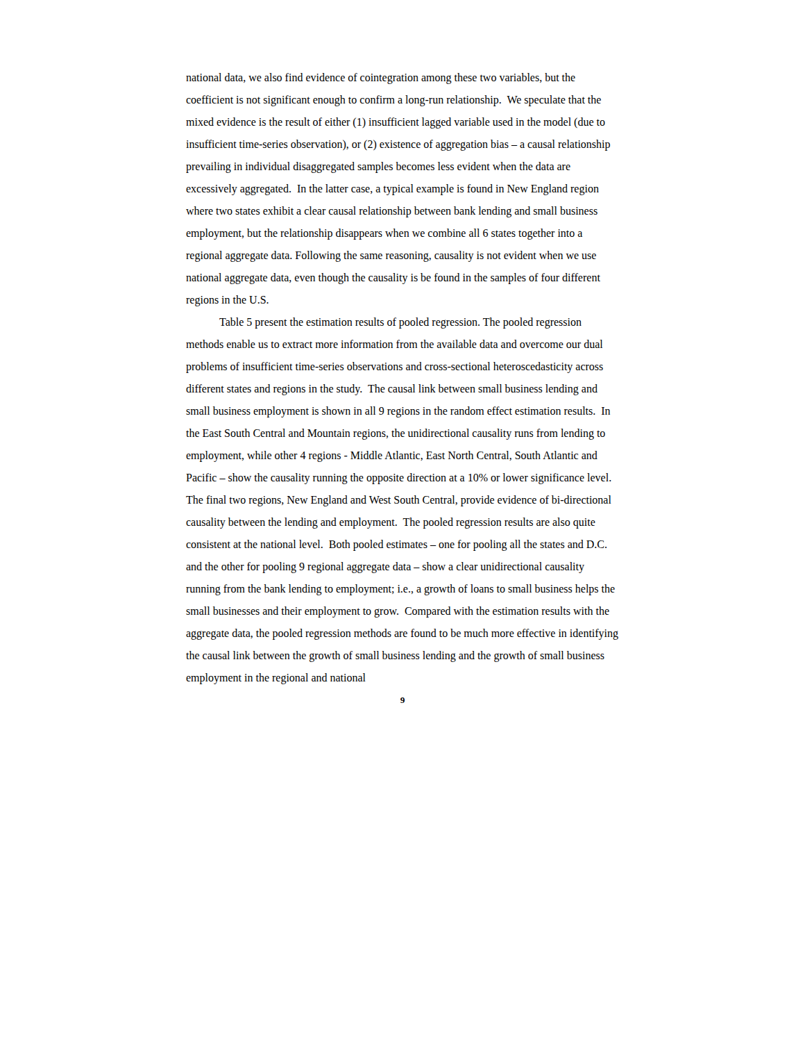national data, we also find evidence of cointegration among these two variables, but the coefficient is not significant enough to confirm a long-run relationship. We speculate that the mixed evidence is the result of either (1) insufficient lagged variable used in the model (due to insufficient time-series observation), or (2) existence of aggregation bias – a causal relationship prevailing in individual disaggregated samples becomes less evident when the data are excessively aggregated. In the latter case, a typical example is found in New England region where two states exhibit a clear causal relationship between bank lending and small business employment, but the relationship disappears when we combine all 6 states together into a regional aggregate data. Following the same reasoning, causality is not evident when we use national aggregate data, even though the causality is be found in the samples of four different regions in the U.S.
Table 5 present the estimation results of pooled regression. The pooled regression methods enable us to extract more information from the available data and overcome our dual problems of insufficient time-series observations and cross-sectional heteroscedasticity across different states and regions in the study. The causal link between small business lending and small business employment is shown in all 9 regions in the random effect estimation results. In the East South Central and Mountain regions, the unidirectional causality runs from lending to employment, while other 4 regions - Middle Atlantic, East North Central, South Atlantic and Pacific – show the causality running the opposite direction at a 10% or lower significance level. The final two regions, New England and West South Central, provide evidence of bi-directional causality between the lending and employment. The pooled regression results are also quite consistent at the national level. Both pooled estimates – one for pooling all the states and D.C. and the other for pooling 9 regional aggregate data – show a clear unidirectional causality running from the bank lending to employment; i.e., a growth of loans to small business helps the small businesses and their employment to grow. Compared with the estimation results with the aggregate data, the pooled regression methods are found to be much more effective in identifying the causal link between the growth of small business lending and the growth of small business employment in the regional and national
9